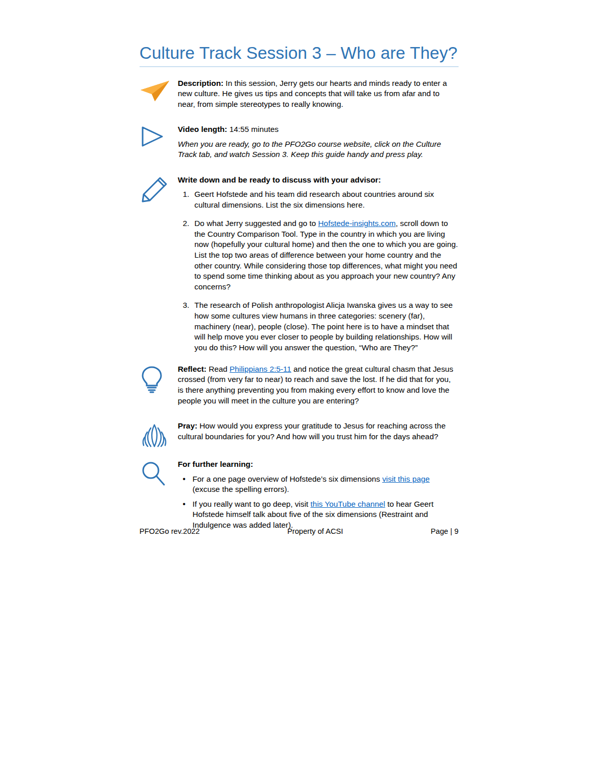Culture Track Session 3 – Who are They?
Description: In this session, Jerry gets our hearts and minds ready to enter a new culture. He gives us tips and concepts that will take us from afar and to near, from simple stereotypes to really knowing.
Video length: 14:55 minutes
When you are ready, go to the PFO2Go course website, click on the Culture Track tab, and watch Session 3. Keep this guide handy and press play.
Write down and be ready to discuss with your advisor:
Geert Hofstede and his team did research about countries around six cultural dimensions. List the six dimensions here.
Do what Jerry suggested and go to Hofstede-insights.com, scroll down to the Country Comparison Tool. Type in the country in which you are living now (hopefully your cultural home) and then the one to which you are going. List the top two areas of difference between your home country and the other country. While considering those top differences, what might you need to spend some time thinking about as you approach your new country? Any concerns?
The research of Polish anthropologist Alicja Iwanska gives us a way to see how some cultures view humans in three categories: scenery (far), machinery (near), people (close). The point here is to have a mindset that will help move you ever closer to people by building relationships. How will you do this? How will you answer the question, “Who are They?”
Reflect: Read Philippians 2:5-11 and notice the great cultural chasm that Jesus crossed (from very far to near) to reach and save the lost. If he did that for you, is there anything preventing you from making every effort to know and love the people you will meet in the culture you are entering?
Pray: How would you express your gratitude to Jesus for reaching across the cultural boundaries for you? And how will you trust him for the days ahead?
For further learning:
For a one page overview of Hofstede’s six dimensions visit this page (excuse the spelling errors).
If you really want to go deep, visit this YouTube channel to hear Geert Hofstede himself talk about five of the six dimensions (Restraint and Indulgence was added later).
PFO2Go rev.2022
Property of ACSI
Page | 9